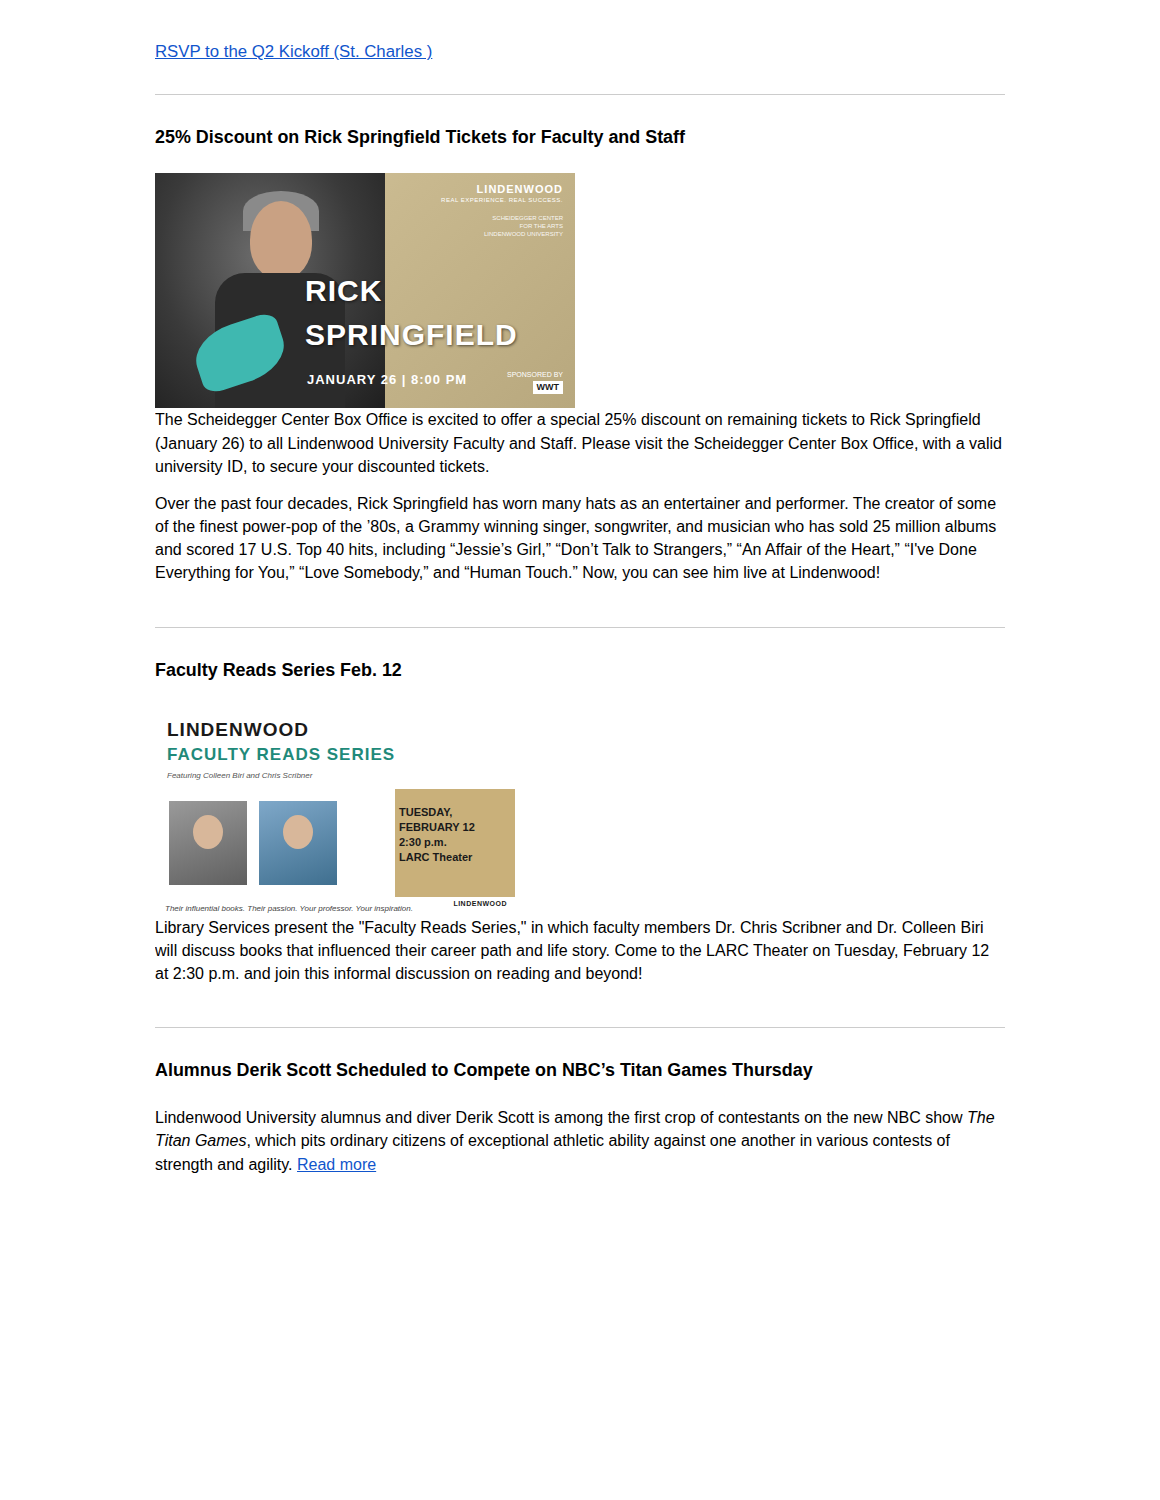RSVP to the Q2 Kickoff (St. Charles )
25% Discount on Rick Springfield Tickets for Faculty and Staff
LINDENWOODREAL EXPERIENCE. REAL SUCCESS.
SCHEIDEGGER CENTER
FOR THE ARTS
LINDENWOOD UNIVERSITY
RICK SPRINGFIELD
JANUARY 26 | 8:00 PM
SPONSORED BY
WWT
The Scheidegger Center Box Office is excited to offer a special 25% discount on remaining tickets to Rick Springfield (January 26) to all Lindenwood University Faculty and Staff. Please visit the Scheidegger Center Box Office, with a valid university ID, to secure your discounted tickets.
Over the past four decades, Rick Springfield has worn many hats as an entertainer and performer. The creator of some of the finest power-pop of the ’80s, a Grammy winning singer, songwriter, and musician who has sold 25 million albums and scored 17 U.S. Top 40 hits, including “Jessie’s Girl,” “Don’t Talk to Strangers,” “An Affair of the Heart,” “I've Done Everything for You,” “Love Somebody,” and “Human Touch.” Now, you can see him live at Lindenwood!
Faculty Reads Series Feb. 12
LINDENWOOD
FACULTY READS SERIES
Featuring Colleen Biri and Chris Scribner
TUESDAY,
FEBRUARY 12
2:30 p.m.
LARC Theater
Their influential books. Their passion. Your professor. Your inspiration. LINDENWOOD
Library Services present the "Faculty Reads Series," in which faculty members Dr. Chris Scribner and Dr. Colleen Biri will discuss books that influenced their career path and life story. Come to the LARC Theater on Tuesday, February 12 at 2:30 p.m. and join this informal discussion on reading and beyond!
Alumnus Derik Scott Scheduled to Compete on NBC’s Titan Games Thursday
Lindenwood University alumnus and diver Derik Scott is among the first crop of contestants on the new NBC show The Titan Games, which pits ordinary citizens of exceptional athletic ability against one another in various contests of strength and agility. Read more